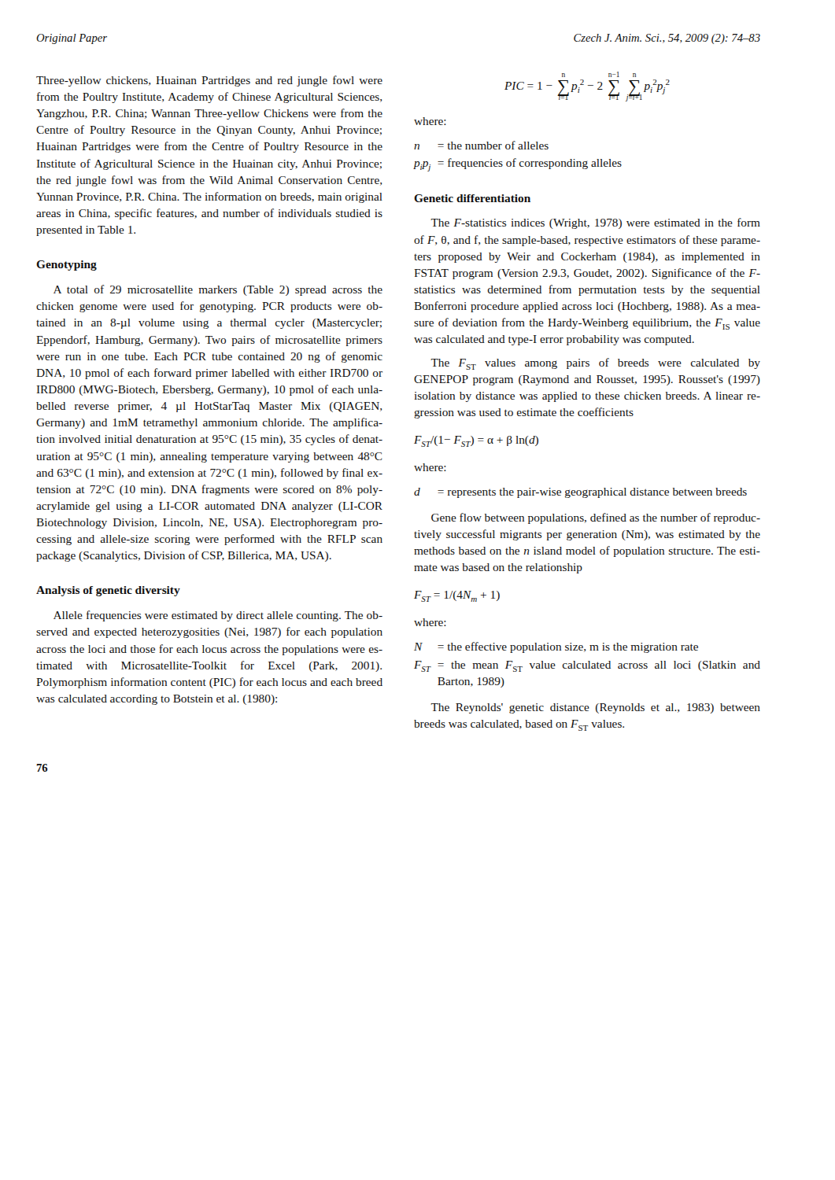Original Paper
Czech J. Anim. Sci., 54, 2009 (2): 74–83
Three-yellow chickens, Huainan Partridges and red jungle fowl were from the Poultry Institute, Academy of Chinese Agricultural Sciences, Yangzhou, P.R. China; Wannan Three-yellow Chickens were from the Centre of Poultry Resource in the Qinyan County, Anhui Province; Huainan Partridges were from the Centre of Poultry Resource in the Institute of Agricultural Science in the Huainan city, Anhui Province; the red jungle fowl was from the Wild Animal Conservation Centre, Yunnan Province, P.R. China. The information on breeds, main original areas in China, specific features, and number of individuals studied is presented in Table 1.
Genotyping
A total of 29 microsatellite markers (Table 2) spread across the chicken genome were used for genotyping. PCR products were obtained in an 8-µl volume using a thermal cycler (Mastercycler; Eppendorf, Hamburg, Germany). Two pairs of microsatellite primers were run in one tube. Each PCR tube contained 20 ng of genomic DNA, 10 pmol of each forward primer labelled with either IRD700 or IRD800 (MWG-Biotech, Ebersberg, Germany), 10 pmol of each unlabelled reverse primer, 4 µl HotStarTaq Master Mix (QIAGEN, Germany) and 1mM tetramethyl ammonium chloride. The amplification involved initial denaturation at 95°C (15 min), 35 cycles of denaturation at 95°C (1 min), annealing temperature varying between 48°C and 63°C (1 min), and extension at 72°C (1 min), followed by final extension at 72°C (10 min). DNA fragments were scored on 8% polyacrylamide gel using a LI-COR automated DNA analyzer (LI-COR Biotechnology Division, Lincoln, NE, USA). Electrophoregram processing and allele-size scoring were performed with the RFLP scan package (Scanalytics, Division of CSP, Billerica, MA, USA).
Analysis of genetic diversity
Allele frequencies were estimated by direct allele counting. The observed and expected heterozygosities (Nei, 1987) for each population across the loci and those for each locus across the populations were estimated with Microsatellite-Toolkit for Excel (Park, 2001). Polymorphism information content (PIC) for each locus and each breed was calculated according to Botstein et al. (1980):
PIC = 1 − n∑i=1 pi2 − 2 n−1∑i=1 n∑j=i+1 pi2pj2
where:
n
= the number of alleles
pipj
= frequencies of corresponding alleles
Genetic differentiation
The F-statistics indices (Wright, 1978) were estimated in the form of F, θ, and f, the sample-based, respective estimators of these parameters proposed by Weir and Cockerham (1984), as implemented in FSTAT program (Version 2.9.3, Goudet, 2002). Significance of the F-statistics was determined from permutation tests by the sequential Bonferroni procedure applied across loci (Hochberg, 1988). As a measure of deviation from the Hardy-Weinberg equilibrium, the FIS value was calculated and type-I error probability was computed.
The FST values among pairs of breeds were calculated by GENEPOP program (Raymond and Rousset, 1995). Rousset's (1997) isolation by distance was applied to these chicken breeds. A linear regression was used to estimate the coefficients
FST/(1− FST) = α + β ln(d)
where:
d
= represents the pair-wise geographical distance between breeds
Gene flow between populations, defined as the number of reproductively successful migrants per generation (Nm), was estimated by the methods based on the n island model of population structure. The estimate was based on the relationship
FST = 1/(4Nm + 1)
where:
N
= the effective population size, m is the migration rate
FST
= the mean FST value calculated across all loci (Slatkin and Barton, 1989)
The Reynolds' genetic distance (Reynolds et al., 1983) between breeds was calculated, based on FST values.
76